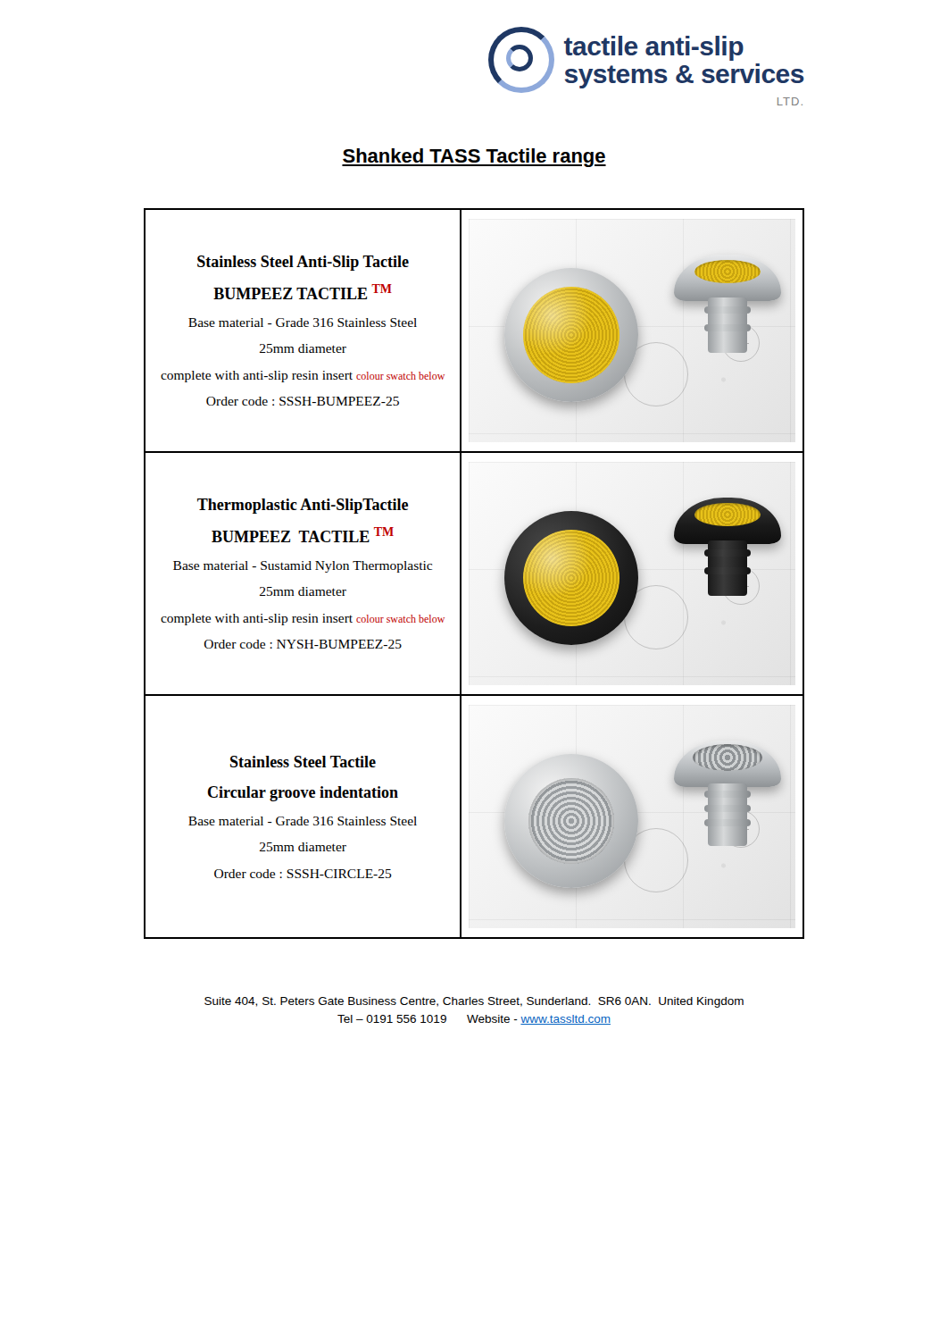tactile anti-slip
systems & services
LTD.
Shanked TASS Tactile range
| Stainless Steel Anti-Slip Tactile BUMPEEZ TACTILE TM Base material - Grade 316 Stainless Steel 25mm diameter complete with anti-slip resin insert colour swatch below Order code : SSSH-BUMPEEZ-25 | |
| Thermoplastic Anti-SlipTactile BUMPEEZ TACTILE TM Base material - Sustamid Nylon Thermoplastic 25mm diameter complete with anti-slip resin insert colour swatch below Order code : NYSH-BUMPEEZ-25 | |
| Stainless Steel Tactile Circular groove indentation Base material - Grade 316 Stainless Steel 25mm diameter Order code : SSSH-CIRCLE-25 | |
Suite 404, St. Peters Gate Business Centre, Charles Street, Sunderland. SR6 0AN. United Kingdom
Tel – 0191 556 1019 Website - www.tassltd.com